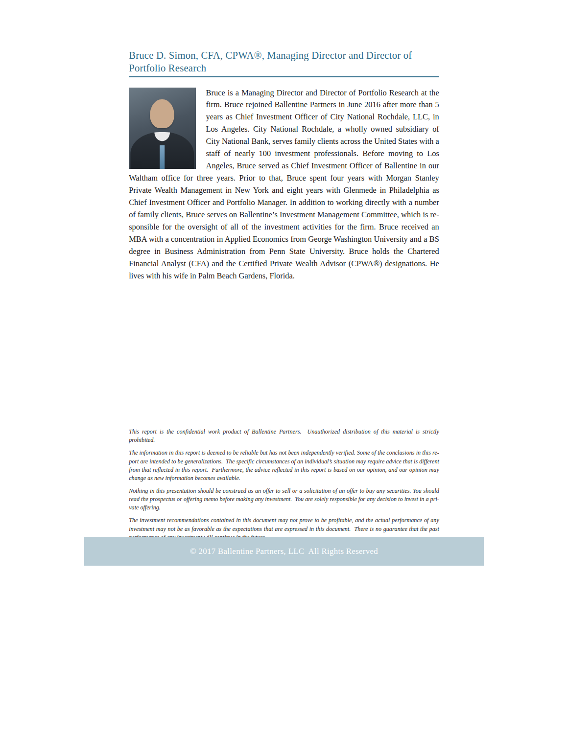Bruce D. Simon, CFA, CPWA®, Managing Director and Director of Portfolio Research
Bruce is a Managing Director and Director of Portfolio Research at the firm. Bruce rejoined Ballentine Partners in June 2016 after more than 5 years as Chief Investment Officer of City National Rochdale, LLC, in Los Angeles. City National Rochdale, a wholly owned subsidiary of City National Bank, serves family clients across the United States with a staff of nearly 100 investment professionals. Before moving to Los Angeles, Bruce served as Chief Investment Officer of Ballentine in our Waltham office for three years. Prior to that, Bruce spent four years with Morgan Stanley Private Wealth Management in New York and eight years with Glenmede in Philadelphia as Chief Investment Officer and Portfolio Manager. In addition to working directly with a number of family clients, Bruce serves on Ballentine’s Investment Management Committee, which is responsible for the oversight of all of the investment activities for the firm. Bruce received an MBA with a concentration in Applied Economics from George Washington University and a BS degree in Business Administration from Penn State University. Bruce holds the Chartered Financial Analyst (CFA) and the Certified Private Wealth Advisor (CPWA®) designations. He lives with his wife in Palm Beach Gardens, Florida.
This report is the confidential work product of Ballentine Partners. Unauthorized distribution of this material is strictly prohibited.
The information in this report is deemed to be reliable but has not been independently verified. Some of the conclusions in this report are intended to be generalizations. The specific circumstances of an individual’s situation may require advice that is different from that reflected in this report. Furthermore, the advice reflected in this report is based on our opinion, and our opinion may change as new information becomes available.
Nothing in this presentation should be construed as an offer to sell or a solicitation of an offer to buy any securities. You should read the prospectus or offering memo before making any investment. You are solely responsible for any decision to invest in a private offering.
The investment recommendations contained in this document may not prove to be profitable, and the actual performance of any investment may not be as favorable as the expectations that are expressed in this document. There is no guarantee that the past performance of any investment will continue in the future.
© 2017 Ballentine Partners, LLC All Rights Reserved